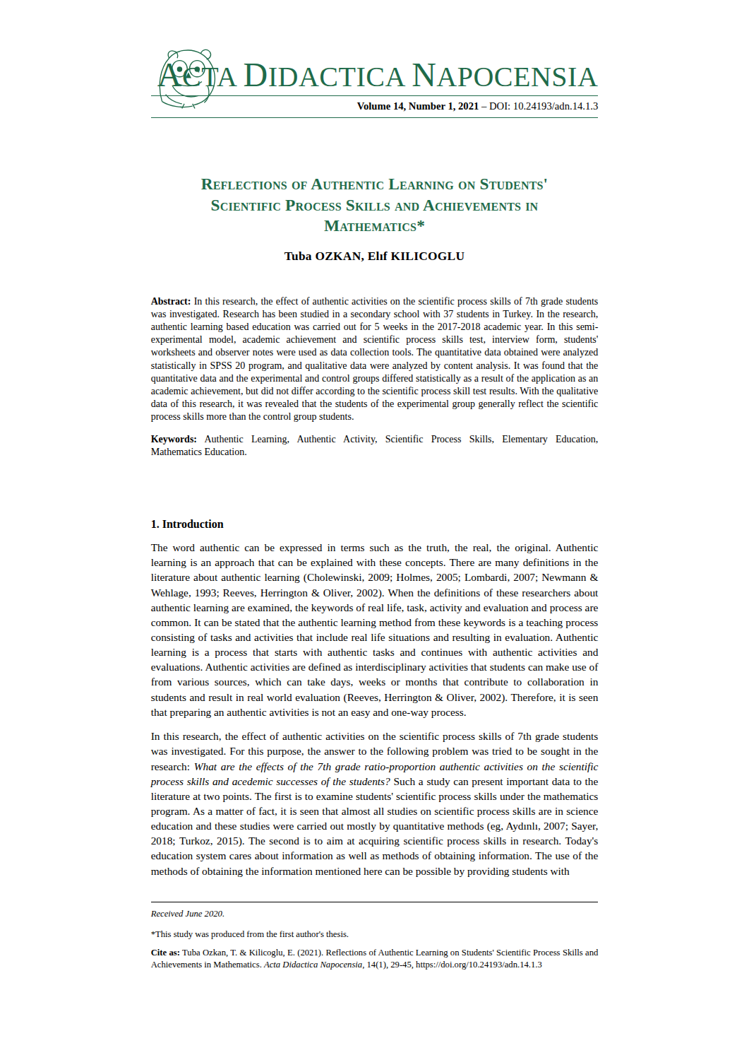ACTA DIDACTICA NAPOCENSIA
Volume 14, Number 1, 2021 – DOI: 10.24193/adn.14.1.3
Reflections of Authentic Learning on Students'
Scientific Process Skills and Achievements in
Mathematics*
Tuba OZKAN, Elıf KILICOGLU
Abstract: In this research, the effect of authentic activities on the scientific process skills of 7th grade students was investigated. Research has been studied in a secondary school with 37 students in Turkey. In the research, authentic learning based education was carried out for 5 weeks in the 2017-2018 academic year. In this semi-experimental model, academic achievement and scientific process skills test, interview form, students' worksheets and observer notes were used as data collection tools. The quantitative data obtained were analyzed statistically in SPSS 20 program, and qualitative data were analyzed by content analysis. It was found that the quantitative data and the experimental and control groups differed statistically as a result of the application as an academic achievement, but did not differ according to the scientific process skill test results. With the qualitative data of this research, it was revealed that the students of the experimental group generally reflect the scientific process skills more than the control group students.
Keywords: Authentic Learning, Authentic Activity, Scientific Process Skills, Elementary Education, Mathematics Education.
1. Introduction
The word authentic can be expressed in terms such as the truth, the real, the original. Authentic learning is an approach that can be explained with these concepts. There are many definitions in the literature about authentic learning (Cholewinski, 2009; Holmes, 2005; Lombardi, 2007; Newmann & Wehlage, 1993; Reeves, Herrington & Oliver, 2002). When the definitions of these researchers about authentic learning are examined, the keywords of real life, task, activity and evaluation and process are common. It can be stated that the authentic learning method from these keywords is a teaching process consisting of tasks and activities that include real life situations and resulting in evaluation. Authentic learning is a process that starts with authentic tasks and continues with authentic activities and evaluations. Authentic activities are defined as interdisciplinary activities that students can make use of from various sources, which can take days, weeks or months that contribute to collaboration in students and result in real world evaluation (Reeves, Herrington & Oliver, 2002). Therefore, it is seen that preparing an authentic avtivities is not an easy and one-way process.
In this research, the effect of authentic activities on the scientific process skills of 7th grade students was investigated. For this purpose, the answer to the following problem was tried to be sought in the research: What are the effects of the 7th grade ratio-proportion authentic activities on the scientific process skills and acedemic successes of the students? Such a study can present important data to the literature at two points. The first is to examine students' scientific process skills under the mathematics program. As a matter of fact, it is seen that almost all studies on scientific process skills are in science education and these studies were carried out mostly by quantitative methods (eg, Aydınlı, 2007; Sayer, 2018; Turkoz, 2015). The second is to aim at acquiring scientific process skills in research. Today's education system cares about information as well as methods of obtaining information. The use of the methods of obtaining the information mentioned here can be possible by providing students with
Received June 2020.
*This study was produced from the first author's thesis.
Cite as: Tuba Ozkan, T. & Kilicoglu, E. (2021). Reflections of Authentic Learning on Students' Scientific Process Skills and Achievements in Mathematics. Acta Didactica Napocensia, 14(1), 29-45, https://doi.org/10.24193/adn.14.1.3